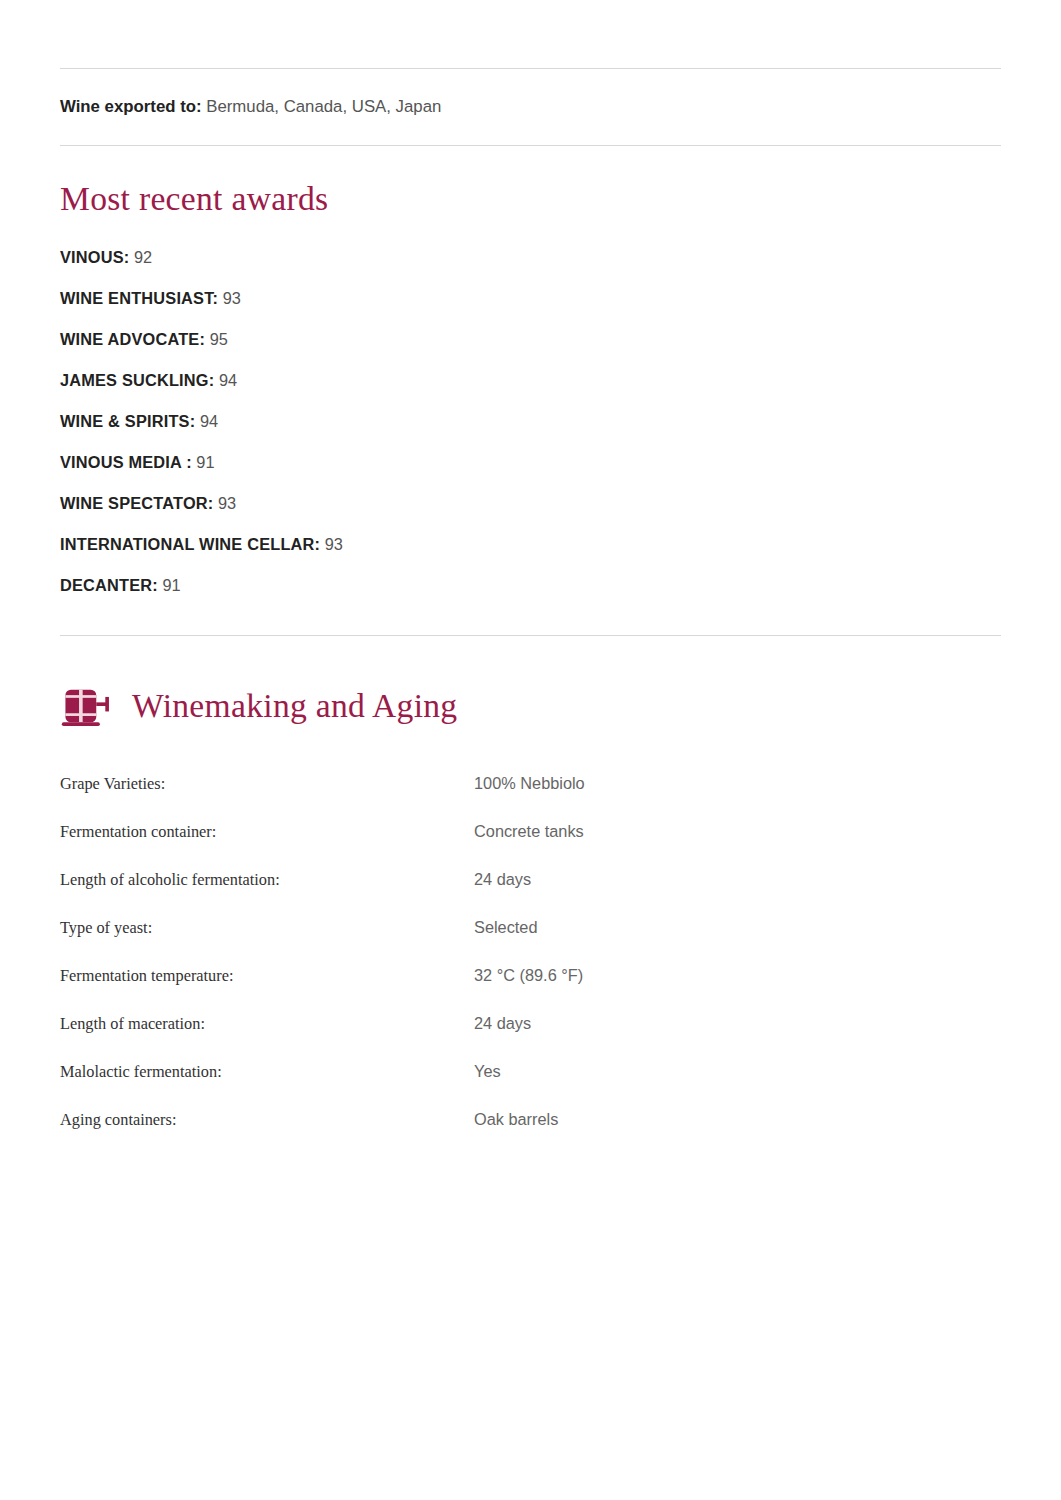Wine exported to: Bermuda, Canada, USA, Japan
Most recent awards
VINOUS: 92
WINE ENTHUSIAST: 93
WINE ADVOCATE: 95
JAMES SUCKLING: 94
WINE & SPIRITS: 94
VINOUS MEDIA : 91
WINE SPECTATOR: 93
INTERNATIONAL WINE CELLAR: 93
DECANTER: 91
Winemaking and Aging
| Grape Varieties: | 100% Nebbiolo |
| Fermentation container: | Concrete tanks |
| Length of alcoholic fermentation: | 24 days |
| Type of yeast: | Selected |
| Fermentation temperature: | 32 °C (89.6 °F) |
| Length of maceration: | 24 days |
| Malolactic fermentation: | Yes |
| Aging containers: | Oak barrels |